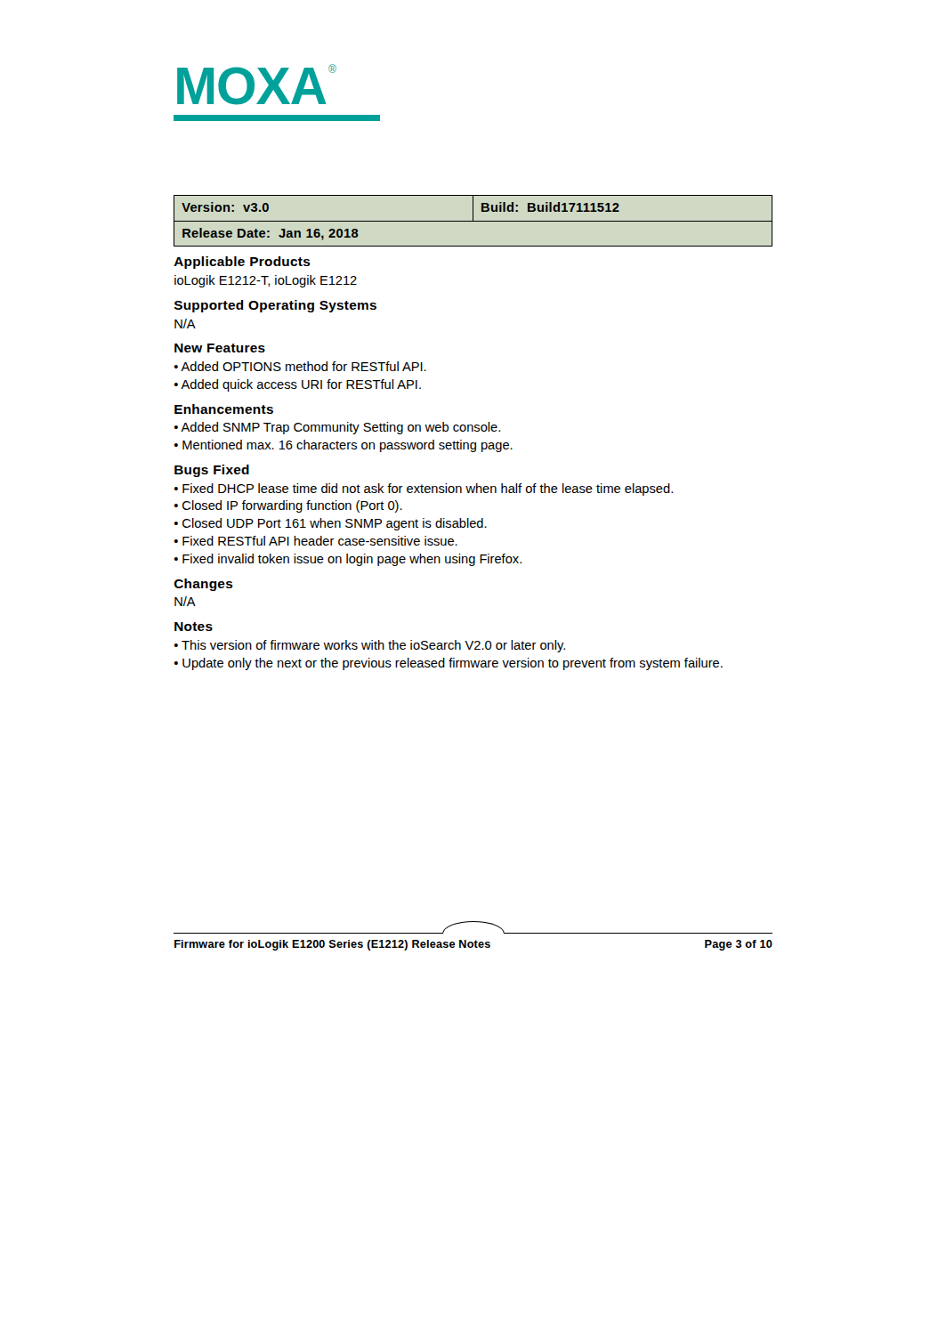MOXA®
| Version: v3.0 | Build: Build17111512 |
| Release Date: Jan 16, 2018 |
Applicable Products
ioLogik E1212-T, ioLogik E1212
Supported Operating Systems
N/A
New Features
• Added OPTIONS method for RESTful API.
• Added quick access URI for RESTful API.
Enhancements
• Added SNMP Trap Community Setting on web console.
• Mentioned max. 16 characters on password setting page.
Bugs Fixed
• Fixed DHCP lease time did not ask for extension when half of the lease time elapsed.
• Closed IP forwarding function (Port 0).
• Closed UDP Port 161 when SNMP agent is disabled.
• Fixed RESTful API header case-sensitive issue.
• Fixed invalid token issue on login page when using Firefox.
Changes
N/A
Notes
• This version of firmware works with the ioSearch V2.0 or later only.
• Update only the next or the previous released firmware version to prevent from system failure.
Firmware for ioLogik E1200 Series (E1212) Release Notes Page 3 of 10